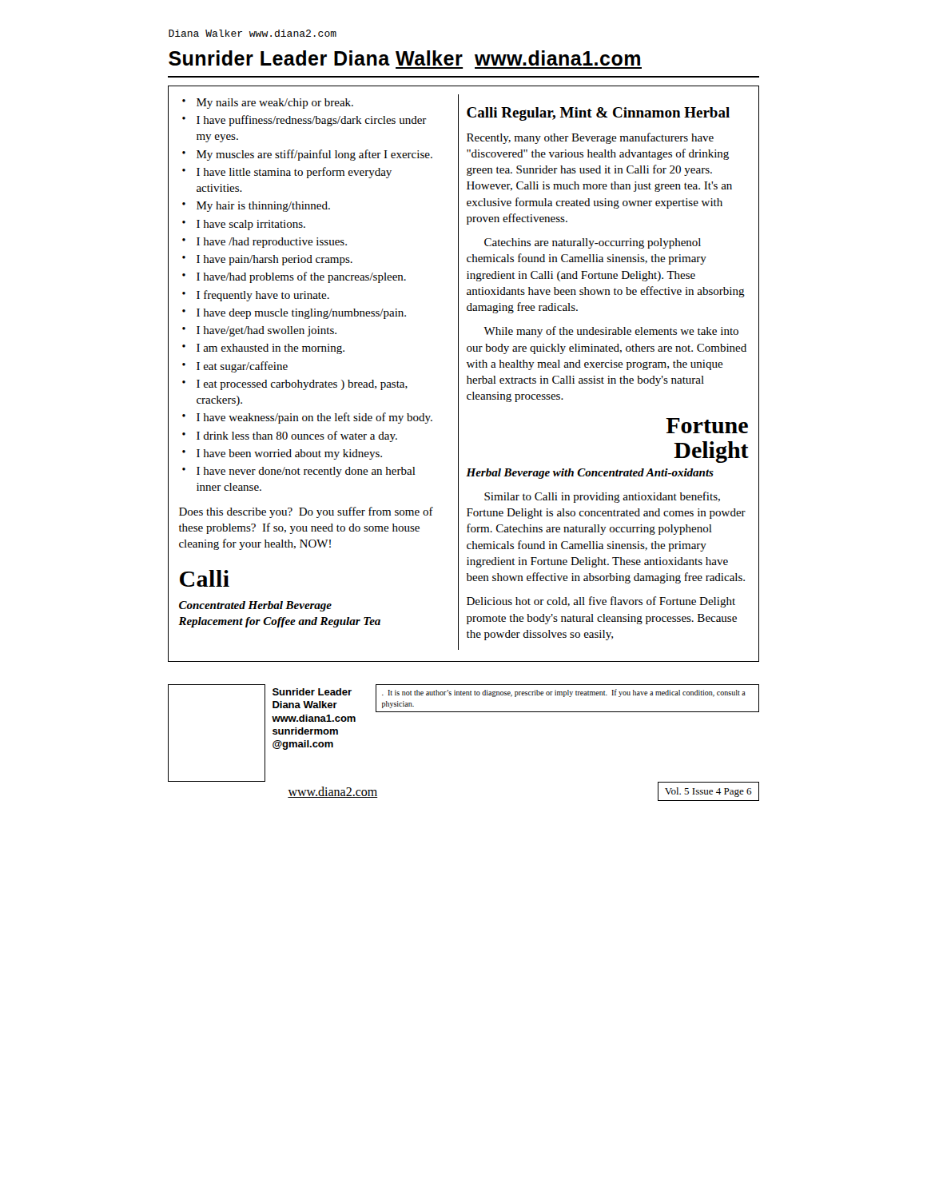Diana Walker www.diana2.com
Sunrider Leader Diana Walker www.diana1.com
My nails are weak/chip or break.
I have puffiness/redness/bags/dark circles under my eyes.
My muscles are stiff/painful long after I exercise.
I have little stamina to perform everyday activities.
My hair is thinning/thinned.
I have scalp irritations.
I have /had reproductive issues.
I have pain/harsh period cramps.
I have/had problems of the pancreas/spleen.
I frequently have to urinate.
I have deep muscle tingling/numbness/pain.
I have/get/had swollen joints.
I am exhausted in the morning.
I eat sugar/caffeine
I eat processed carbohydrates ) bread, pasta, crackers).
I have weakness/pain on the left side of my body.
I drink less than 80 ounces of water a day.
I have been worried about my kidneys.
I have never done/not recently done an herbal inner cleanse.
Does this describe you? Do you suffer from some of these problems? If so, you need to do some house cleaning for your health, NOW!
Calli
Concentrated Herbal Beverage
Replacement for Coffee and Regular Tea
Calli Regular, Mint & Cinnamon Herbal
Recently, many other Beverage manufacturers have "discovered" the various health advantages of drinking green tea. Sunrider has used it in Calli for 20 years. However, Calli is much more than just green tea. It's an exclusive formula created using owner expertise with proven effectiveness.
Catechins are naturally-occurring polyphenol chemicals found in Camellia sinensis, the primary ingredient in Calli (and Fortune Delight). These antioxidants have been shown to be effective in absorbing damaging free radicals.
While many of the undesirable elements we take into our body are quickly eliminated, others are not. Combined with a healthy meal and exercise program, the unique herbal extracts in Calli assist in the body's natural cleansing processes.
Fortune
Delight
Herbal Beverage with Concentrated Anti-oxidants
Similar to Calli in providing antioxidant benefits, Fortune Delight is also concentrated and comes in powder form. Catechins are naturally occurring polyphenol chemicals found in Camellia sinensis, the primary ingredient in Fortune Delight. These antioxidants have been shown effective in absorbing damaging free radicals.
Delicious hot or cold, all five flavors of Fortune Delight promote the body's natural cleansing processes. Because the powder dissolves so easily,
Sunrider Leader
Diana Walker
www.diana1.com
sunridermom
@gmail.com
. It is not the author’s intent to diagnose, prescribe or imply treatment. If you have a medical condition, consult a physician.
www.diana2.com
Vol. 5 Issue 4 Page 6